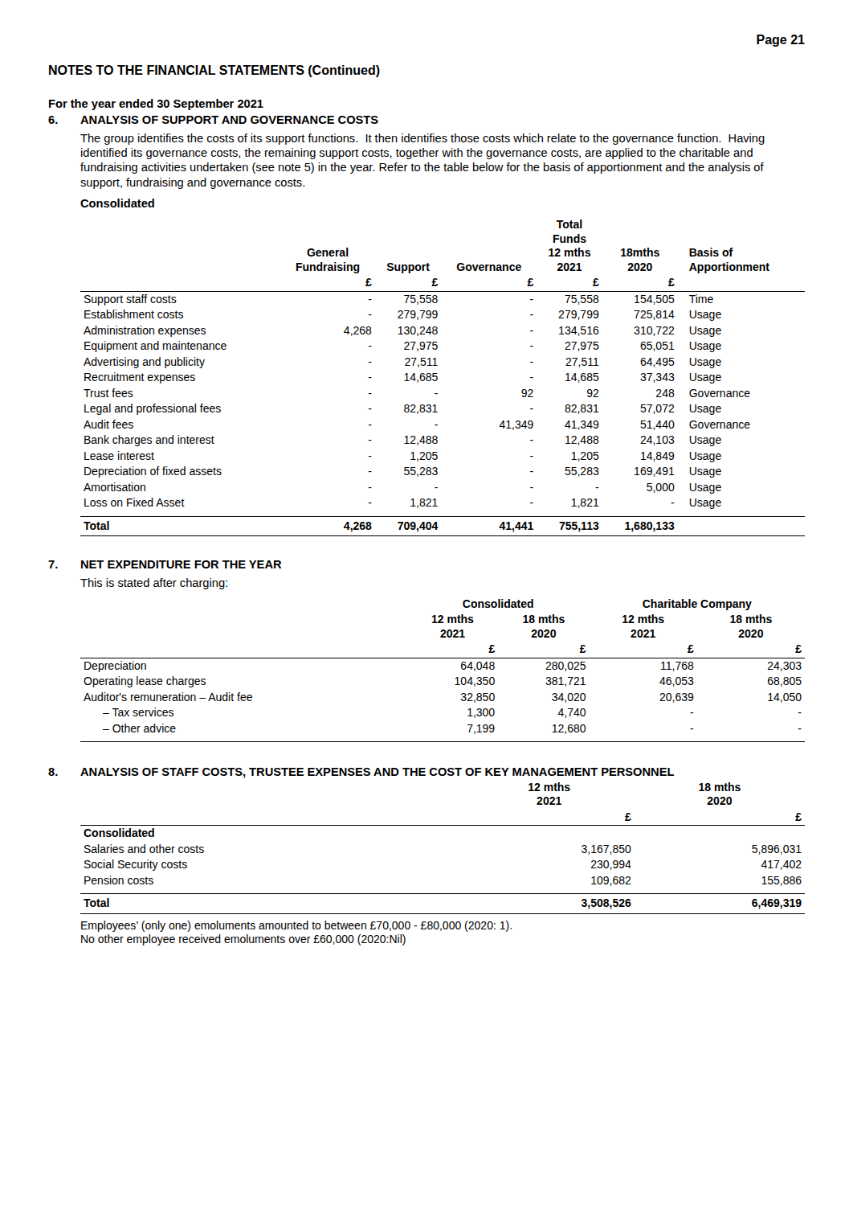Page 21
NOTES TO THE FINANCIAL STATEMENTS (Continued)
For the year ended 30 September 2021
6. Analysis of support and governance costs
The group identifies the costs of its support functions. It then identifies those costs which relate to the governance function. Having identified its governance costs, the remaining support costs, together with the governance costs, are applied to the charitable and fundraising activities undertaken (see note 5) in the year. Refer to the table below for the basis of apportionment and the analysis of support, fundraising and governance costs.
Consolidated
| | General Fundraising | Support | Governance | Total Funds 12 mths 2021 | 18mths 2020 | Basis of Apportionment |
| --- | --- | --- | --- | --- | --- | --- |
| | £ | £ | £ | £ | £ | |
| Support staff costs | - | 75,558 | - | 75,558 | 154,505 | Time |
| Establishment costs | - | 279,799 | - | 279,799 | 725,814 | Usage |
| Administration expenses | 4,268 | 130,248 | - | 134,516 | 310,722 | Usage |
| Equipment and maintenance | - | 27,975 | - | 27,975 | 65,051 | Usage |
| Advertising and publicity | - | 27,511 | - | 27,511 | 64,495 | Usage |
| Recruitment expenses | - | 14,685 | - | 14,685 | 37,343 | Usage |
| Trust fees | - | - | 92 | 92 | 248 | Governance |
| Legal and professional fees | - | 82,831 | - | 82,831 | 57,072 | Usage |
| Audit fees | - | - | 41,349 | 41,349 | 51,440 | Governance |
| Bank charges and interest | - | 12,488 | - | 12,488 | 24,103 | Usage |
| Lease interest | - | 1,205 | - | 1,205 | 14,849 | Usage |
| Depreciation of fixed assets | - | 55,283 | - | 55,283 | 169,491 | Usage |
| Amortisation | - | - | - | - | 5,000 | Usage |
| Loss on Fixed Asset | - | 1,821 | - | 1,821 | - | Usage |
| Total | 4,268 | 709,404 | 41,441 | 755,113 | 1,680,133 | |
7. Net expenditure for the year
This is stated after charging:
| | Consolidated | Charitable Company |
| --- | --- | --- |
| | 12 mths 2021 | 18 mths 2020 | 12 mths 2021 | 18 mths 2020 |
| | £ | £ | £ | £ |
| Depreciation | 64,048 | 280,025 | 11,768 | 24,303 |
| Operating lease charges | 104,350 | 381,721 | 46,053 | 68,805 |
| Auditor's remuneration – Audit fee | 32,850 | 34,020 | 20,639 | 14,050 |
| – Tax services | 1,300 | 4,740 | - | - |
| – Other advice | 7,199 | 12,680 | - | - |
8. Analysis of staff costs, trustee expenses and the cost of key management personnel
| | 12 mths 2021 | 18 mths 2020 |
| --- | --- | --- |
| | £ | £ |
| Consolidated | | |
| Salaries and other costs | 3,167,850 | 5,896,031 |
| Social Security costs | 230,994 | 417,402 |
| Pension costs | 109,682 | 155,886 |
| Total | 3,508,526 | 6,469,319 |
Employees’ (only one) emoluments amounted to between £70,000 - £80,000 (2020: 1).
No other employee received emoluments over £60,000 (2020:Nil)